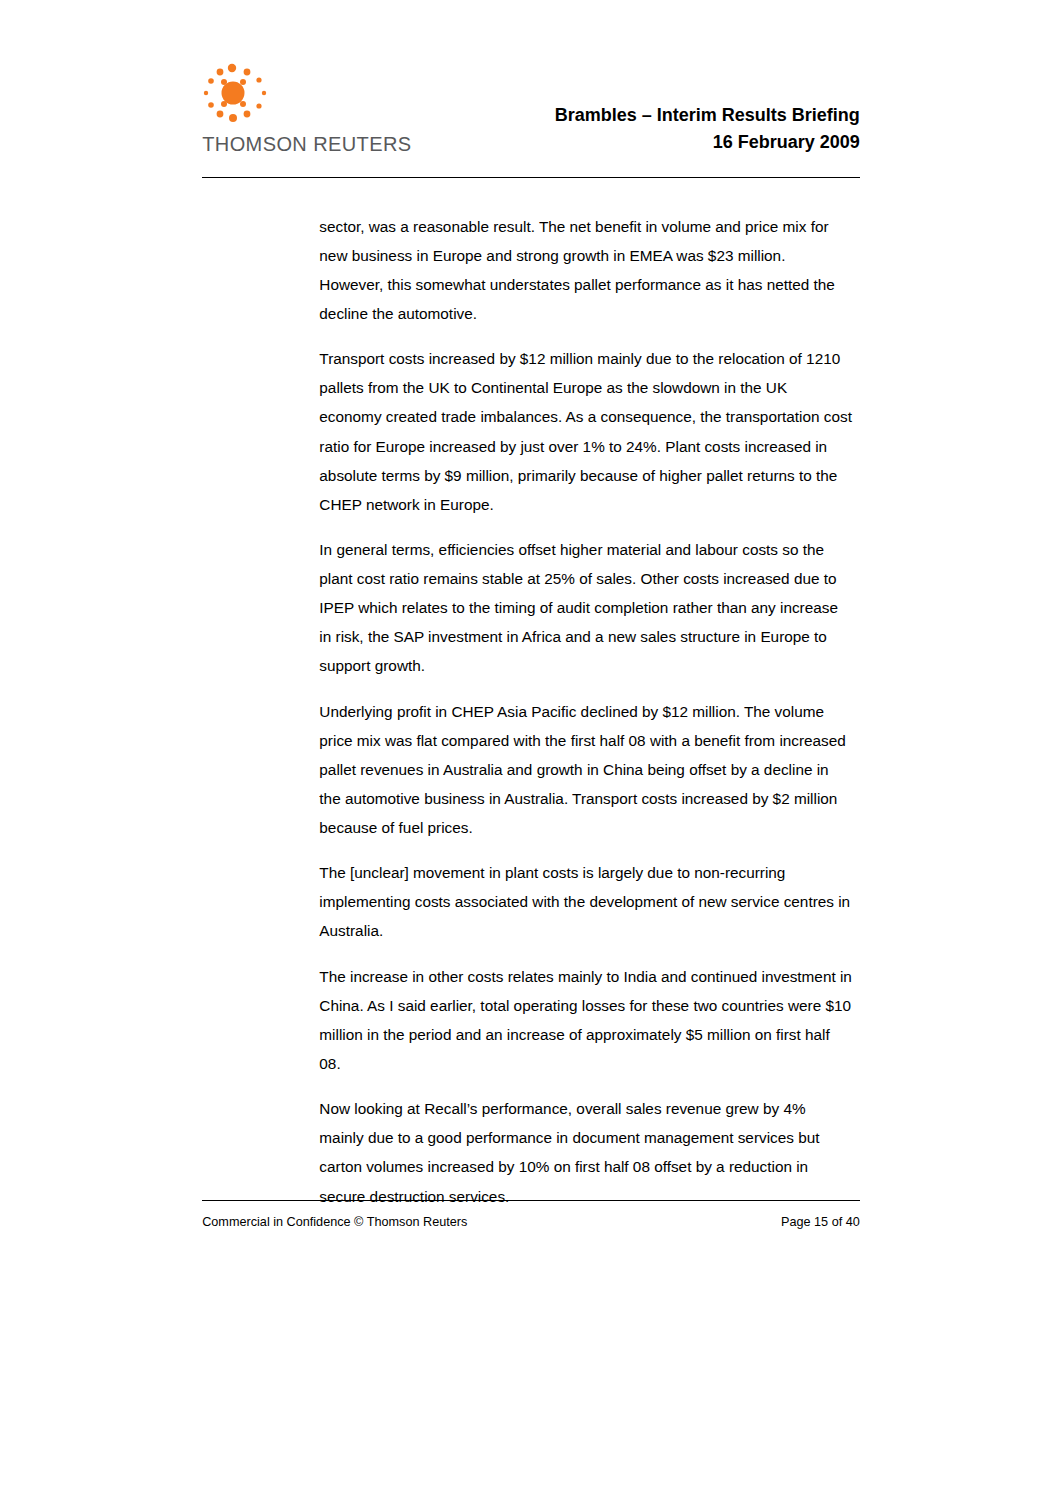THOMSON REUTERS
Brambles – Interim Results Briefing
16 February 2009
sector, was a reasonable result. The net benefit in volume and price mix for new business in Europe and strong growth in EMEA was $23 million. However, this somewhat understates pallet performance as it has netted the decline the automotive.
Transport costs increased by $12 million mainly due to the relocation of 1210 pallets from the UK to Continental Europe as the slowdown in the UK economy created trade imbalances. As a consequence, the transportation cost ratio for Europe increased by just over 1% to 24%. Plant costs increased in absolute terms by $9 million, primarily because of higher pallet returns to the CHEP network in Europe.
In general terms, efficiencies offset higher material and labour costs so the plant cost ratio remains stable at 25% of sales. Other costs increased due to IPEP which relates to the timing of audit completion rather than any increase in risk, the SAP investment in Africa and a new sales structure in Europe to support growth.
Underlying profit in CHEP Asia Pacific declined by $12 million. The volume price mix was flat compared with the first half 08 with a benefit from increased pallet revenues in Australia and growth in China being offset by a decline in the automotive business in Australia. Transport costs increased by $2 million because of fuel prices.
The [unclear] movement in plant costs is largely due to non-recurring implementing costs associated with the development of new service centres in Australia.
The increase in other costs relates mainly to India and continued investment in China. As I said earlier, total operating losses for these two countries were $10 million in the period and an increase of approximately $5 million on first half 08.
Now looking at Recall’s performance, overall sales revenue grew by 4% mainly due to a good performance in document management services but carton volumes increased by 10% on first half 08 offset by a reduction in secure destruction services.
Commercial in Confidence © Thomson Reuters Page 15 of 40